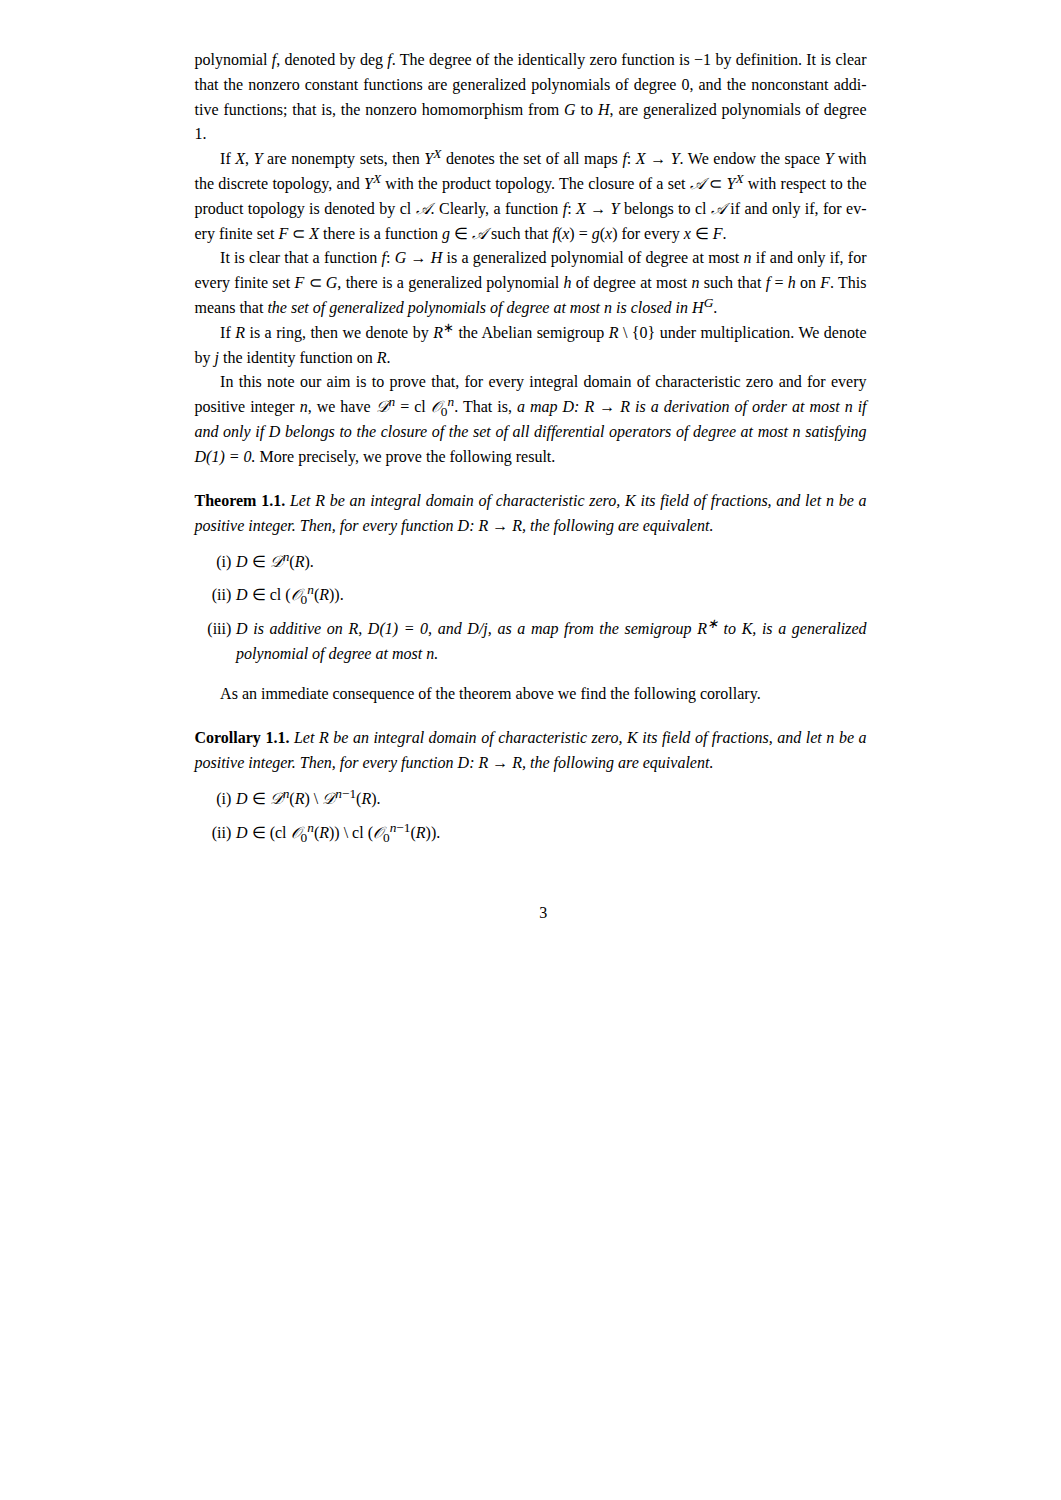polynomial f, denoted by deg f. The degree of the identically zero function is −1 by definition. It is clear that the nonzero constant functions are generalized polynomials of degree 0, and the nonconstant additive functions; that is, the nonzero homomorphism from G to H, are generalized polynomials of degree 1.
If X, Y are nonempty sets, then YX denotes the set of all maps f: X → Y. We endow the space Y with the discrete topology, and YX with the product topology. The closure of a set 𝒜 ⊂ YX with respect to the product topology is denoted by cl 𝒜. Clearly, a function f: X → Y belongs to cl 𝒜 if and only if, for every finite set F ⊂ X there is a function g ∈ 𝒜 such that f(x) = g(x) for every x ∈ F.
It is clear that a function f: G → H is a generalized polynomial of degree at most n if and only if, for every finite set F ⊂ G, there is a generalized polynomial h of degree at most n such that f = h on F. This means that the set of generalized polynomials of degree at most n is closed in HG.
If R is a ring, then we denote by R∗ the Abelian semigroup R \ {0} under multiplication. We denote by j the identity function on R.
In this note our aim is to prove that, for every integral domain of characteristic zero and for every positive integer n, we have 𝒟n = cl 𝒪0n. That is, a map D: R → R is a derivation of order at most n if and only if D belongs to the closure of the set of all differential operators of degree at most n satisfying D(1) = 0. More precisely, we prove the following result.
Theorem 1.1. Let R be an integral domain of characteristic zero, K its field of fractions, and let n be a positive integer. Then, for every function D: R → R, the following are equivalent.
D ∈ 𝒟n(R).
D ∈ cl (𝒪0n(R)).
D is additive on R, D(1) = 0, and D/j, as a map from the semigroup R∗ to K, is a generalized polynomial of degree at most n.
As an immediate consequence of the theorem above we find the following corollary.
Corollary 1.1. Let R be an integral domain of characteristic zero, K its field of fractions, and let n be a positive integer. Then, for every function D: R → R, the following are equivalent.
D ∈ 𝒟n(R) \ 𝒟n−1(R).
D ∈ (cl 𝒪0n(R)) \ cl (𝒪0n−1(R)).
3